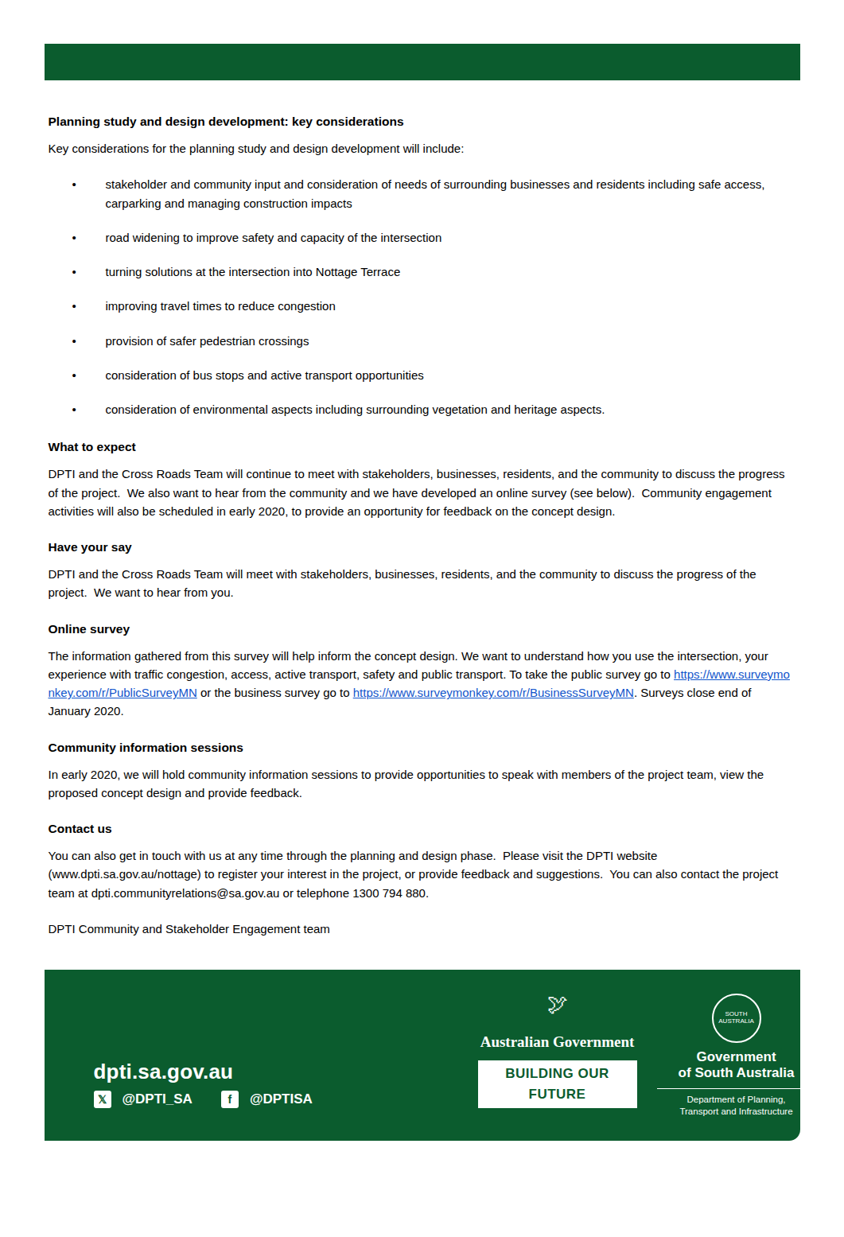Planning study and design development: key considerations
Key considerations for the planning study and design development will include:
stakeholder and community input and consideration of needs of surrounding businesses and residents including safe access, carparking and managing construction impacts
road widening to improve safety and capacity of the intersection
turning solutions at the intersection into Nottage Terrace
improving travel times to reduce congestion
provision of safer pedestrian crossings
consideration of bus stops and active transport opportunities
consideration of environmental aspects including surrounding vegetation and heritage aspects.
What to expect
DPTI and the Cross Roads Team will continue to meet with stakeholders, businesses, residents, and the community to discuss the progress of the project. We also want to hear from the community and we have developed an online survey (see below). Community engagement activities will also be scheduled in early 2020, to provide an opportunity for feedback on the concept design.
Have your say
DPTI and the Cross Roads Team will meet with stakeholders, businesses, residents, and the community to discuss the progress of the project. We want to hear from you.
Online survey
The information gathered from this survey will help inform the concept design. We want to understand how you use the intersection, your experience with traffic congestion, access, active transport, safety and public transport. To take the public survey go to https://www.surveymonkey.com/r/PublicSurveyMN or the business survey go to https://www.surveymonkey.com/r/BusinessSurveyMN. Surveys close end of January 2020.
Community information sessions
In early 2020, we will hold community information sessions to provide opportunities to speak with members of the project team, view the proposed concept design and provide feedback.
Contact us
You can also get in touch with us at any time through the planning and design phase. Please visit the DPTI website (www.dpti.sa.gov.au/nottage) to register your interest in the project, or provide feedback and suggestions. You can also contact the project team at dpti.communityrelations@sa.gov.au or telephone 1300 794 880.
DPTI Community and Stakeholder Engagement team
dpti.sa.gov.au
𝕏@DPTI_SA f@DPTISA
🕊
Australian Government
BUILDING OUR FUTURE
SOUTH
AUSTRALIA
Government
of South Australia
Department of Planning,
Transport and Infrastructure